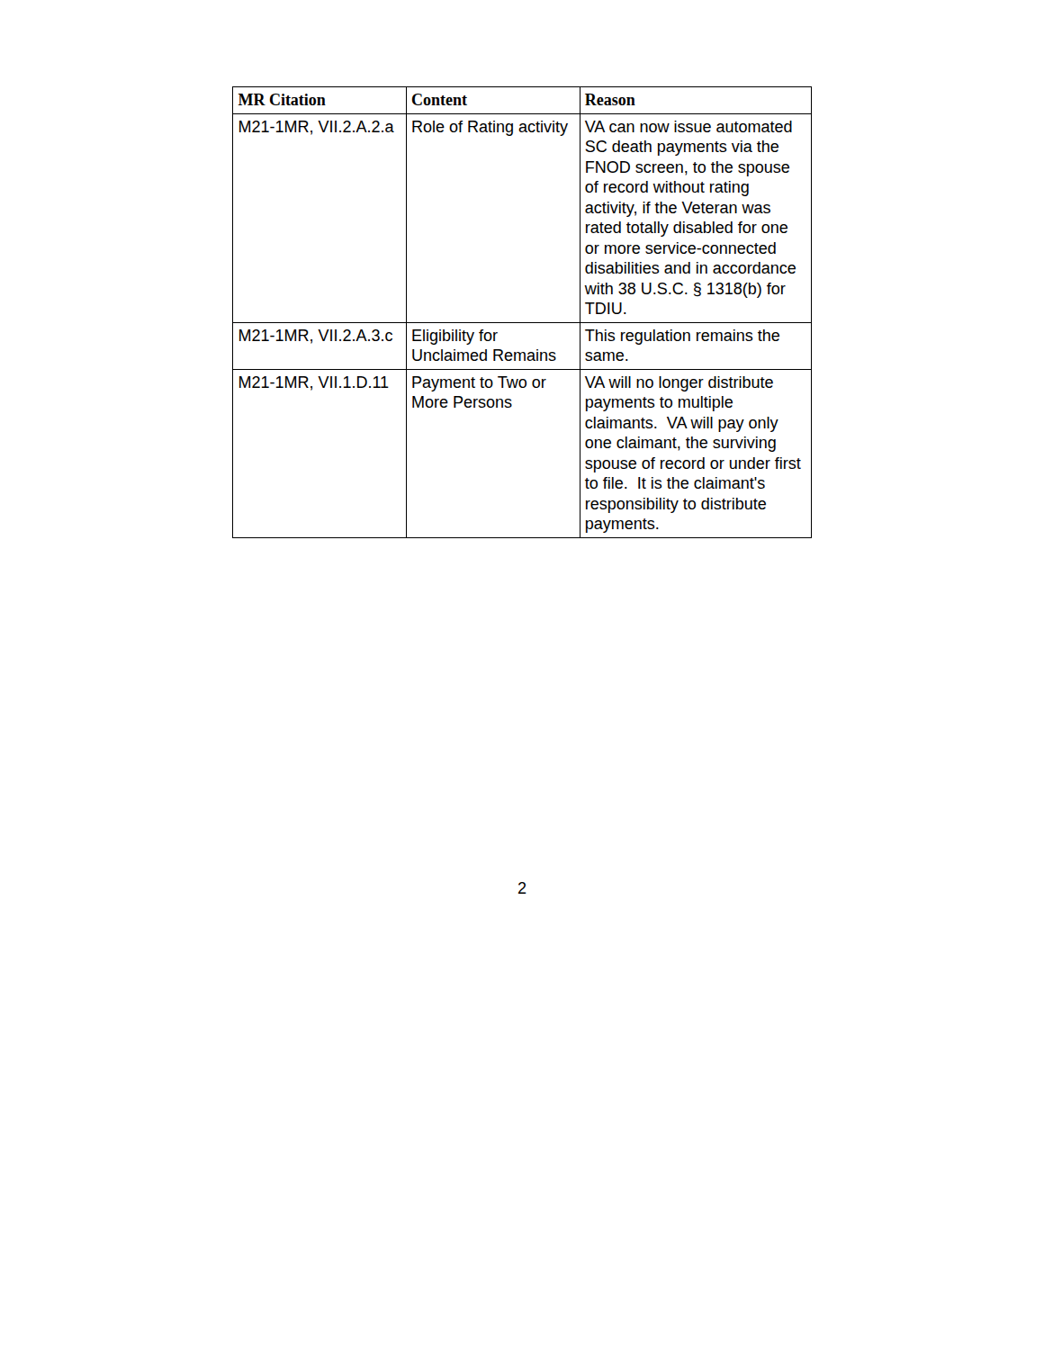| MR Citation | Content | Reason |
| --- | --- | --- |
| M21-1MR, VII.2.A.2.a | Role of Rating activity | VA can now issue automated SC death payments via the FNOD screen, to the spouse of record without rating activity, if the Veteran was rated totally disabled for one or more service-connected disabilities and in accordance with 38 U.S.C. § 1318(b) for TDIU. |
| M21-1MR, VII.2.A.3.c | Eligibility for Unclaimed Remains | This regulation remains the same. |
| M21-1MR, VII.1.D.11 | Payment to Two or More Persons | VA will no longer distribute payments to multiple claimants. VA will pay only one claimant, the surviving spouse of record or under first to file. It is the claimant's responsibility to distribute payments. |
2